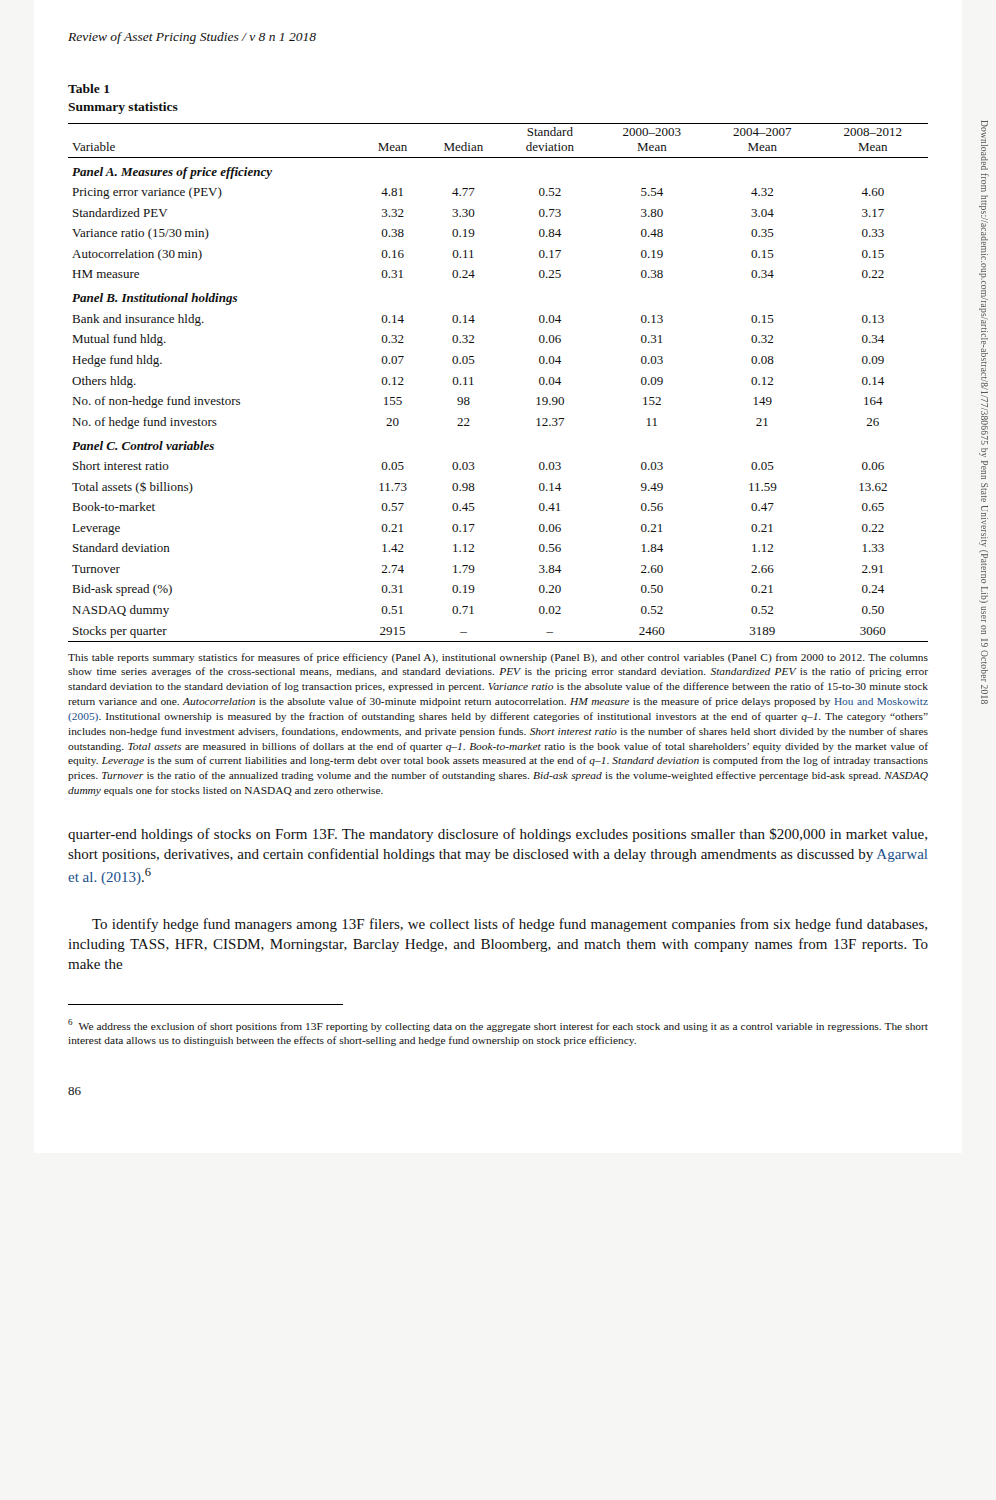Downloaded from https://academic.oup.com/raps/article-abstract/8/1/77/3806675 by Penn State University (Paterno Lib) user on 19 October 2018
Review of Asset Pricing Studies / v 8 n 1 2018
Table 1
Summary statistics
| Variable | Mean | Median | Standard deviation | 2000–2003 Mean | 2004–2007 Mean | 2008–2012 Mean |
| --- | --- | --- | --- | --- | --- | --- |
| Panel A. Measures of price efficiency |
| Pricing error variance (PEV) | 4.81 | 4.77 | 0.52 | 5.54 | 4.32 | 4.60 |
| Standardized PEV | 3.32 | 3.30 | 0.73 | 3.80 | 3.04 | 3.17 |
| Variance ratio (15/30 min) | 0.38 | 0.19 | 0.84 | 0.48 | 0.35 | 0.33 |
| Autocorrelation (30 min) | 0.16 | 0.11 | 0.17 | 0.19 | 0.15 | 0.15 |
| HM measure | 0.31 | 0.24 | 0.25 | 0.38 | 0.34 | 0.22 |
| Panel B. Institutional holdings |
| Bank and insurance hldg. | 0.14 | 0.14 | 0.04 | 0.13 | 0.15 | 0.13 |
| Mutual fund hldg. | 0.32 | 0.32 | 0.06 | 0.31 | 0.32 | 0.34 |
| Hedge fund hldg. | 0.07 | 0.05 | 0.04 | 0.03 | 0.08 | 0.09 |
| Others hldg. | 0.12 | 0.11 | 0.04 | 0.09 | 0.12 | 0.14 |
| No. of non-hedge fund investors | 155 | 98 | 19.90 | 152 | 149 | 164 |
| No. of hedge fund investors | 20 | 22 | 12.37 | 11 | 21 | 26 |
| Panel C. Control variables |
| Short interest ratio | 0.05 | 0.03 | 0.03 | 0.03 | 0.05 | 0.06 |
| Total assets ($ billions) | 11.73 | 0.98 | 0.14 | 9.49 | 11.59 | 13.62 |
| Book-to-market | 0.57 | 0.45 | 0.41 | 0.56 | 0.47 | 0.65 |
| Leverage | 0.21 | 0.17 | 0.06 | 0.21 | 0.21 | 0.22 |
| Standard deviation | 1.42 | 1.12 | 0.56 | 1.84 | 1.12 | 1.33 |
| Turnover | 2.74 | 1.79 | 3.84 | 2.60 | 2.66 | 2.91 |
| Bid-ask spread (%) | 0.31 | 0.19 | 0.20 | 0.50 | 0.21 | 0.24 |
| NASDAQ dummy | 0.51 | 0.71 | 0.02 | 0.52 | 0.52 | 0.50 |
| Stocks per quarter | 2915 | – | – | 2460 | 3189 | 3060 |
This table reports summary statistics for measures of price efficiency (Panel A), institutional ownership (Panel B), and other control variables (Panel C) from 2000 to 2012. The columns show time series averages of the cross-sectional means, medians, and standard deviations. PEV is the pricing error standard deviation. Standardized PEV is the ratio of pricing error standard deviation to the standard deviation of log transaction prices, expressed in percent. Variance ratio is the absolute value of the difference between the ratio of 15-to-30 minute stock return variance and one. Autocorrelation is the absolute value of 30-minute midpoint return autocorrelation. HM measure is the measure of price delays proposed by Hou and Moskowitz (2005). Institutional ownership is measured by the fraction of outstanding shares held by different categories of institutional investors at the end of quarter q–1. The category “others” includes non-hedge fund investment advisers, foundations, endowments, and private pension funds. Short interest ratio is the number of shares held short divided by the number of shares outstanding. Total assets are measured in billions of dollars at the end of quarter q–1. Book-to-market ratio is the book value of total shareholders’ equity divided by the market value of equity. Leverage is the sum of current liabilities and long-term debt over total book assets measured at the end of q–1. Standard deviation is computed from the log of intraday transactions prices. Turnover is the ratio of the annualized trading volume and the number of outstanding shares. Bid-ask spread is the volume-weighted effective percentage bid-ask spread. NASDAQ dummy equals one for stocks listed on NASDAQ and zero otherwise.
quarter-end holdings of stocks on Form 13F. The mandatory disclosure of holdings excludes positions smaller than $200,000 in market value, short positions, derivatives, and certain confidential holdings that may be disclosed with a delay through amendments as discussed by Agarwal et al. (2013).6
To identify hedge fund managers among 13F filers, we collect lists of hedge fund management companies from six hedge fund databases, including TASS, HFR, CISDM, Morningstar, Barclay Hedge, and Bloomberg, and match them with company names from 13F reports. To make the
6 We address the exclusion of short positions from 13F reporting by collecting data on the aggregate short interest for each stock and using it as a control variable in regressions. The short interest data allows us to distinguish between the effects of short-selling and hedge fund ownership on stock price efficiency.
86